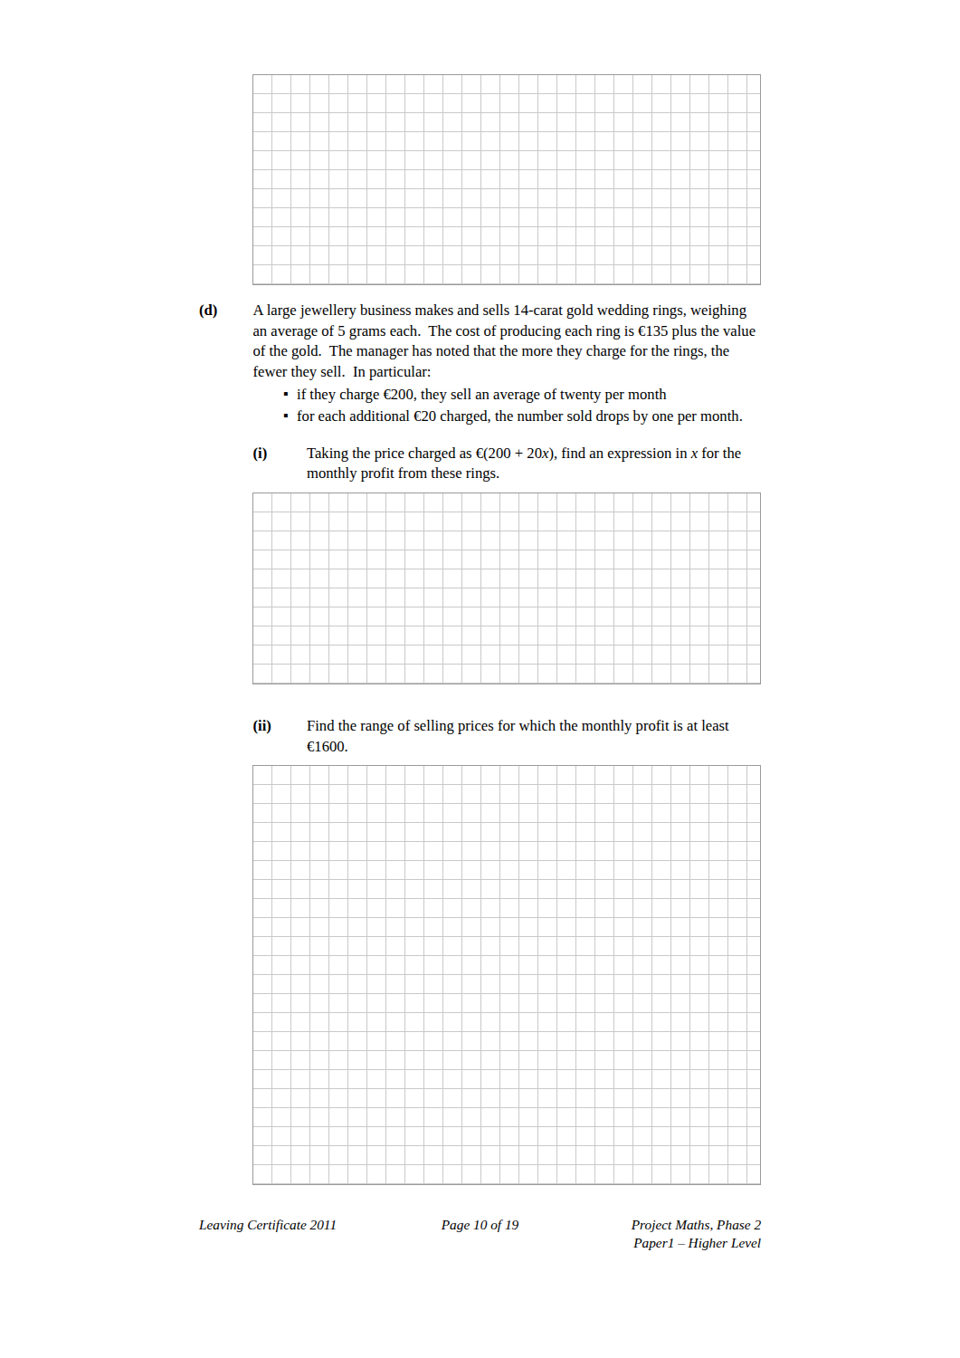(d)
A large jewellery business makes and sells 14-carat gold wedding rings, weighing an average of 5 grams each. The cost of producing each ring is €135 plus the value of the gold. The manager has noted that the more they charge for the rings, the fewer they sell. In particular:
if they charge €200, they sell an average of twenty per month
for each additional €20 charged, the number sold drops by one per month.
(i)
Taking the price charged as €(200 + 20x), find an expression in x for the monthly profit from these rings.
(ii)
Find the range of selling prices for which the monthly profit is at least €1600.
Leaving Certificate 2011
Page 10 of 19
Project Maths, Phase 2
Paper1 – Higher Level